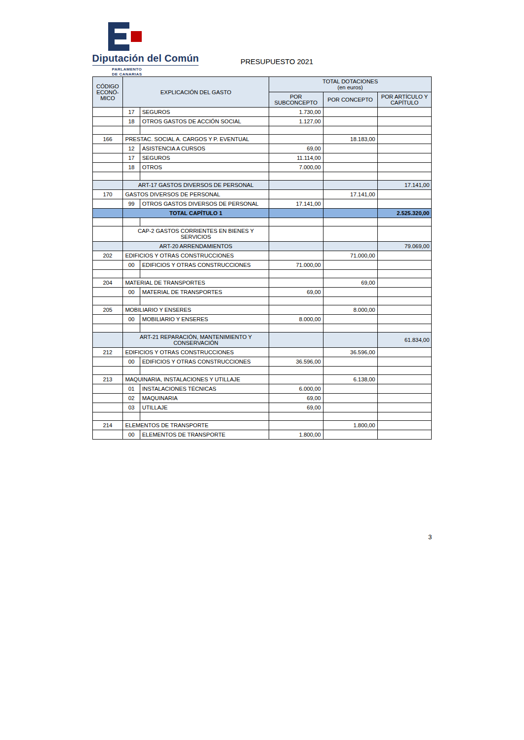Diputación del Común
PARLAMENTO
DE CANARIAS
PRESUPUESTO 2021
| CÓDIGO ECONÓ-MICO | EXPLICACIÓN DEL GASTO | TOTAL DOTACIONES (en euros) |
| --- | --- | --- |
| POR SUBCONCEPTO | POR CONCEPTO | POR ARTÍCULO Y CAPÍTULO |
| | 17 | SEGUROS | 1.730,00 | | |
| | 18 | OTROS GASTOS DE ACCIÓN SOCIAL | 1.127,00 | | |
| 166 | PRESTAC. SOCIAL A. CARGOS Y P. EVENTUAL | | 18.183,00 | |
| | 12 | ASISTENCIA A CURSOS | 69,00 | | |
| | 17 | SEGUROS | 11.114,00 | | |
| | 18 | OTROS | 7.000,00 | | |
| | ART-17 GASTOS DIVERSOS DE PERSONAL | | | 17.141,00 |
| 170 | GASTOS DIVERSOS DE PERSONAL | | 17.141,00 | |
| | 99 | OTROS GASTOS DIVERSOS DE PERSONAL | 17.141,00 | | |
| | TOTAL CAPÍTULO 1 | | | 2.525.320,00 |
| | CAP-2 GASTOS CORRIENTES EN BIENES Y SERVICIOS | | | |
| | ART-20 ARRENDAMIENTOS | | | 79.069,00 |
| 202 | EDIFICIOS Y OTRAS CONSTRUCCIONES | | 71.000,00 | |
| | 00 | EDIFICIOS Y OTRAS CONSTRUCCIONES | 71.000,00 | | |
| 204 | MATERIAL DE TRANSPORTES | | 69,00 | |
| | 00 | MATERIAL DE TRANSPORTES | 69,00 | | |
| 205 | MOBILIARIO Y ENSERES | | 8.000,00 | |
| | 00 | MOBILIARIO Y ENSERES | 8.000,00 | | |
| | ART-21 REPARACIÓN, MANTENIMIENTO Y CONSERVACIÓN | | | 61.834,00 |
| 212 | EDIFICIOS Y OTRAS CONSTRUCCIONES | | 36.596,00 | |
| | 00 | EDIFICIOS Y OTRAS CONSTRUCCIONES | 36.596,00 | | |
| 213 | MAQUINARIA, INSTALACIONES Y UTILLAJE | | 6.138,00 | |
| | 01 | INSTALACIONES TÉCNICAS | 6.000,00 | | |
| | 02 | MAQUINARIA | 69,00 | | |
| | 03 | UTILLAJE | 69,00 | | |
| 214 | ELEMENTOS DE TRANSPORTE | | 1.800,00 | |
| | 00 | ELEMENTOS DE TRANSPORTE | 1.800,00 | | |
3